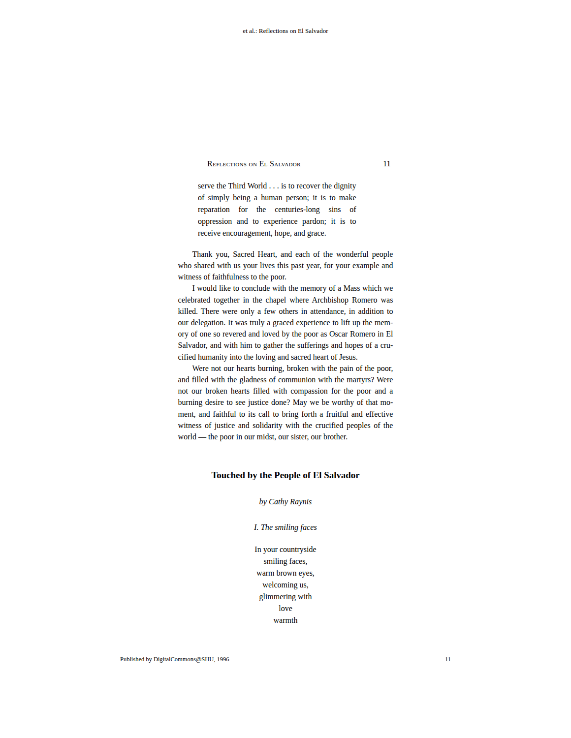et al.: Reflections on El Salvador
Reflections on El Salvador 11
serve the Third World . . . is to recover the dignity of simply being a human person; it is to make reparation for the centuries-long sins of oppression and to experience pardon; it is to receive encouragement, hope, and grace.
Thank you, Sacred Heart, and each of the wonderful people who shared with us your lives this past year, for your example and witness of faithfulness to the poor.
I would like to conclude with the memory of a Mass which we celebrated together in the chapel where Archbishop Romero was killed. There were only a few others in attendance, in addition to our delegation. It was truly a graced experience to lift up the memory of one so revered and loved by the poor as Oscar Romero in El Salvador, and with him to gather the sufferings and hopes of a crucified humanity into the loving and sacred heart of Jesus.
Were not our hearts burning, broken with the pain of the poor, and filled with the gladness of communion with the martyrs? Were not our broken hearts filled with compassion for the poor and a burning desire to see justice done? May we be worthy of that moment, and faithful to its call to bring forth a fruitful and effective witness of justice and solidarity with the crucified peoples of the world — the poor in our midst, our sister, our brother.
Touched by the People of El Salvador
by Cathy Raynis
I. The smiling faces
In your countryside
smiling faces,
warm brown eyes,
welcoming us,
glimmering with
love
warmth
Published by DigitalCommons@SHU, 1996 11